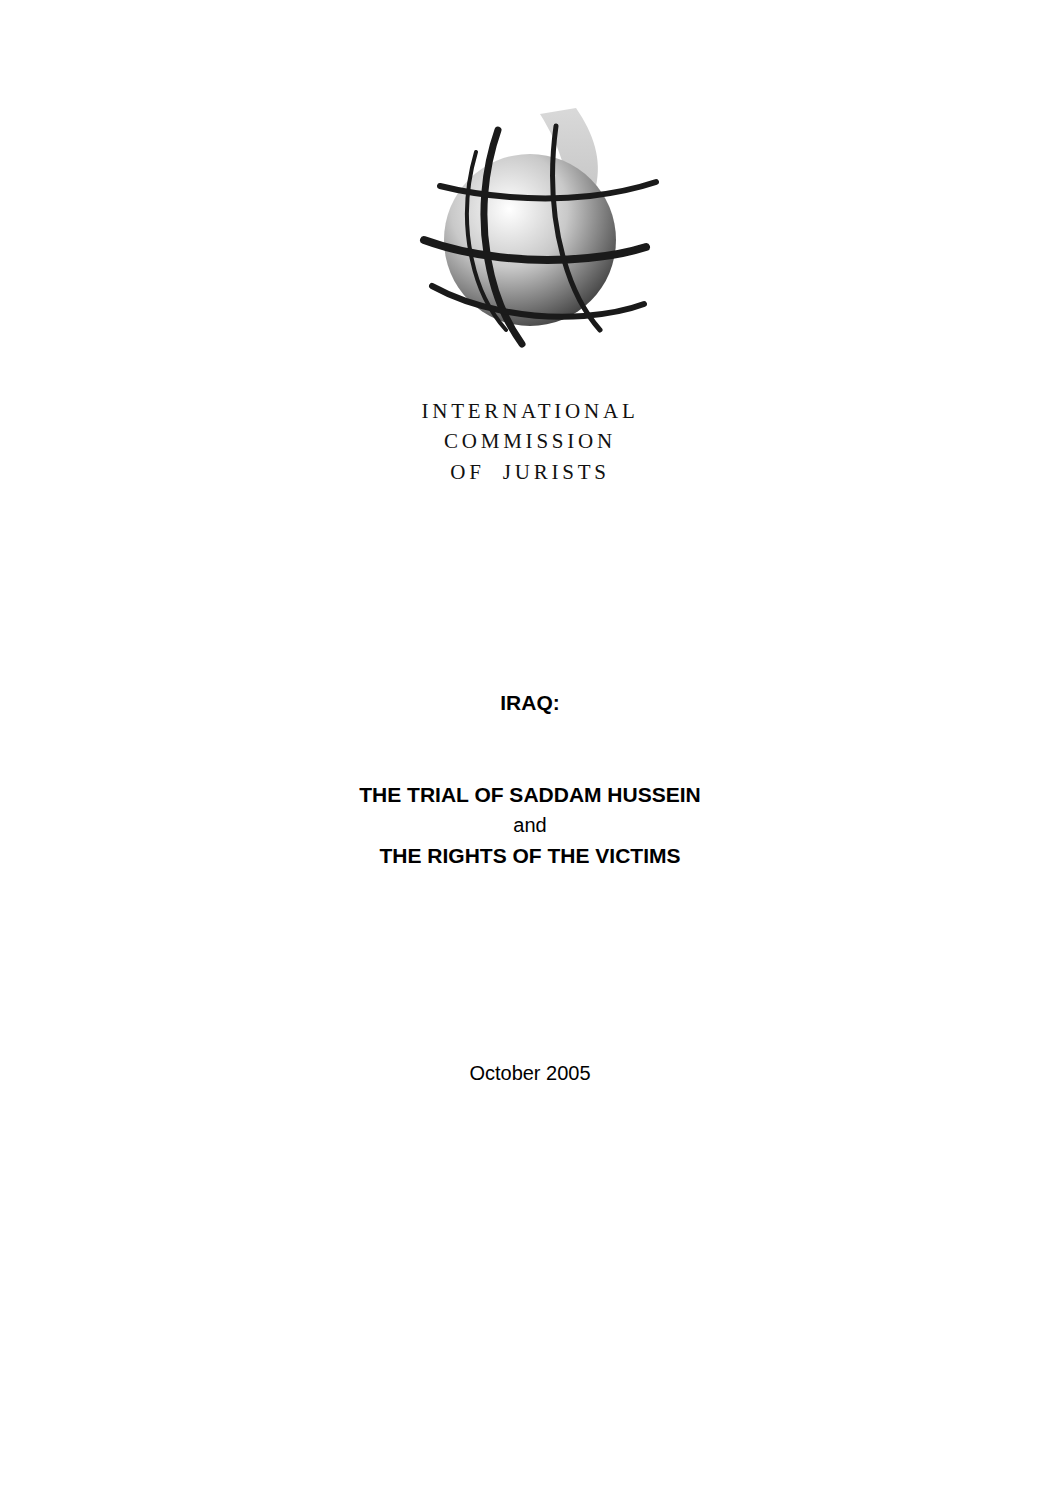INTERNATIONAL COMMISSION OF JURISTS
IRAQ:
THE TRIAL OF SADDAM HUSSEIN
and
THE RIGHTS OF THE VICTIMS
October 2005